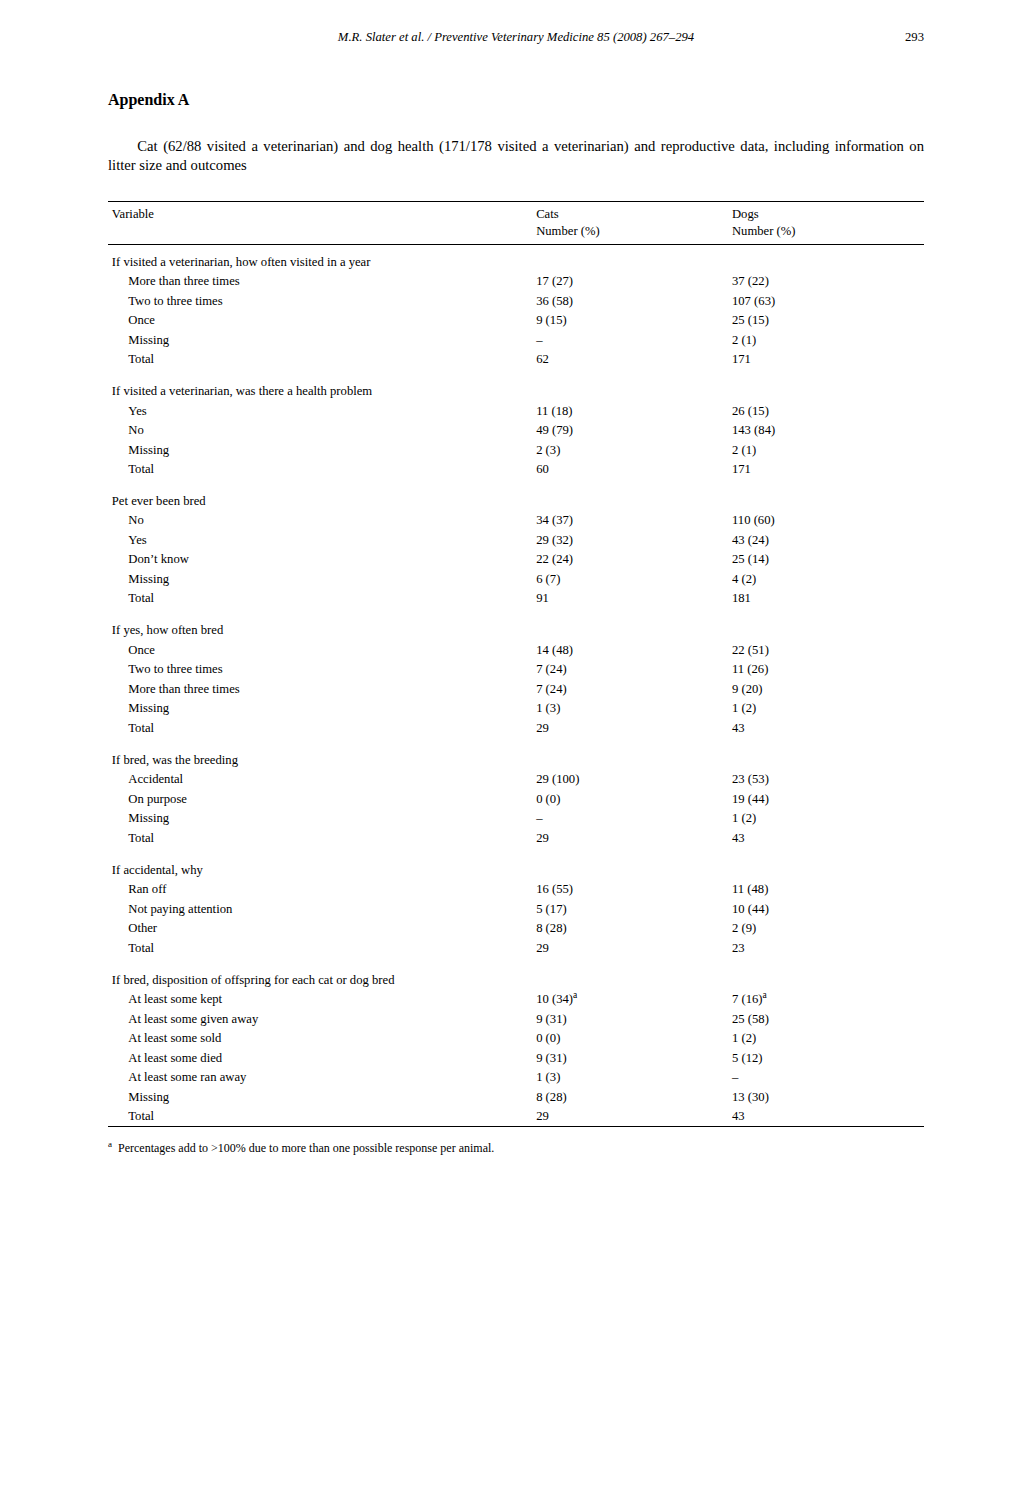M.R. Slater et al. / Preventive Veterinary Medicine 85 (2008) 267–294 293
Appendix A
Cat (62/88 visited a veterinarian) and dog health (171/178 visited a veterinarian) and reproductive data, including information on litter size and outcomes
| Variable | Cats Number (%) | Dogs Number (%) |
| --- | --- | --- |
| If visited a veterinarian, how often visited in a year | | |
| More than three times | 17 (27) | 37 (22) |
| Two to three times | 36 (58) | 107 (63) |
| Once | 9 (15) | 25 (15) |
| Missing | – | 2 (1) |
| Total | 62 | 171 |
| If visited a veterinarian, was there a health problem | | |
| Yes | 11 (18) | 26 (15) |
| No | 49 (79) | 143 (84) |
| Missing | 2 (3) | 2 (1) |
| Total | 60 | 171 |
| Pet ever been bred | | |
| No | 34 (37) | 110 (60) |
| Yes | 29 (32) | 43 (24) |
| Don’t know | 22 (24) | 25 (14) |
| Missing | 6 (7) | 4 (2) |
| Total | 91 | 181 |
| If yes, how often bred | | |
| Once | 14 (48) | 22 (51) |
| Two to three times | 7 (24) | 11 (26) |
| More than three times | 7 (24) | 9 (20) |
| Missing | 1 (3) | 1 (2) |
| Total | 29 | 43 |
| If bred, was the breeding | | |
| Accidental | 29 (100) | 23 (53) |
| On purpose | 0 (0) | 19 (44) |
| Missing | – | 1 (2) |
| Total | 29 | 43 |
| If accidental, why | | |
| Ran off | 16 (55) | 11 (48) |
| Not paying attention | 5 (17) | 10 (44) |
| Other | 8 (28) | 2 (9) |
| Total | 29 | 23 |
| If bred, disposition of offspring for each cat or dog bred | | |
| At least some kept | 10 (34) a | 7 (16) a |
| At least some given away | 9 (31) | 25 (58) |
| At least some sold | 0 (0) | 1 (2) |
| At least some died | 9 (31) | 5 (12) |
| At least some ran away | 1 (3) | – |
| Missing | 8 (28) | 13 (30) |
| Total | 29 | 43 |
a Percentages add to >100% due to more than one possible response per animal.